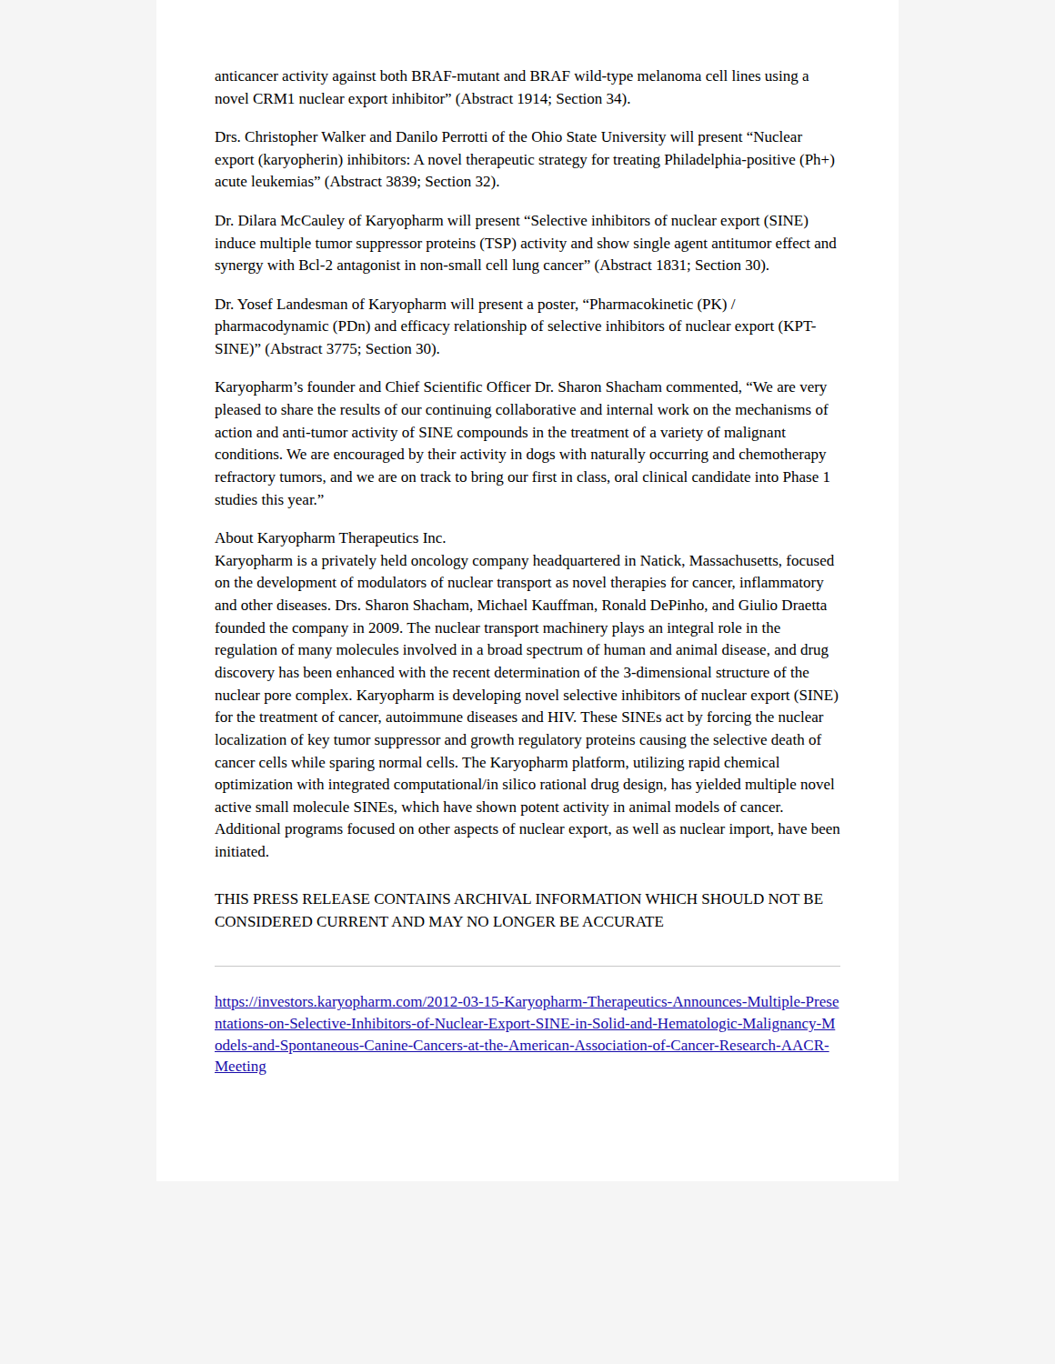anticancer activity against both BRAF-mutant and BRAF wild-type melanoma cell lines using a novel CRM1 nuclear export inhibitor” (Abstract 1914; Section 34).
Drs. Christopher Walker and Danilo Perrotti of the Ohio State University will present “Nuclear export (karyopherin) inhibitors: A novel therapeutic strategy for treating Philadelphia-positive (Ph+) acute leukemias” (Abstract 3839; Section 32).
Dr. Dilara McCauley of Karyopharm will present “Selective inhibitors of nuclear export (SINE) induce multiple tumor suppressor proteins (TSP) activity and show single agent antitumor effect and synergy with Bcl-2 antagonist in non-small cell lung cancer” (Abstract 1831; Section 30).
Dr. Yosef Landesman of Karyopharm will present a poster, “Pharmacokinetic (PK) / pharmacodynamic (PDn) and efficacy relationship of selective inhibitors of nuclear export (KPT-SINE)” (Abstract 3775; Section 30).
Karyopharm’s founder and Chief Scientific Officer Dr. Sharon Shacham commented, “We are very pleased to share the results of our continuing collaborative and internal work on the mechanisms of action and anti-tumor activity of SINE compounds in the treatment of a variety of malignant conditions. We are encouraged by their activity in dogs with naturally occurring and chemotherapy refractory tumors, and we are on track to bring our first in class, oral clinical candidate into Phase 1 studies this year.”
About Karyopharm Therapeutics Inc.
Karyopharm is a privately held oncology company headquartered in Natick, Massachusetts, focused on the development of modulators of nuclear transport as novel therapies for cancer, inflammatory and other diseases. Drs. Sharon Shacham, Michael Kauffman, Ronald DePinho, and Giulio Draetta founded the company in 2009. The nuclear transport machinery plays an integral role in the regulation of many molecules involved in a broad spectrum of human and animal disease, and drug discovery has been enhanced with the recent determination of the 3-dimensional structure of the nuclear pore complex. Karyopharm is developing novel selective inhibitors of nuclear export (SINE) for the treatment of cancer, autoimmune diseases and HIV. These SINEs act by forcing the nuclear localization of key tumor suppressor and growth regulatory proteins causing the selective death of cancer cells while sparing normal cells. The Karyopharm platform, utilizing rapid chemical optimization with integrated computational/in silico rational drug design, has yielded multiple novel active small molecule SINEs, which have shown potent activity in animal models of cancer. Additional programs focused on other aspects of nuclear export, as well as nuclear import, have been initiated.
THIS PRESS RELEASE CONTAINS ARCHIVAL INFORMATION WHICH SHOULD NOT BE CONSIDERED CURRENT AND MAY NO LONGER BE ACCURATE
https://investors.karyopharm.com/2012-03-15-Karyopharm-Therapeutics-Announces-Multiple-Presentations-on-Selective-Inhibitors-of-Nuclear-Export-SINE-in-Solid-and-Hematologic-Malignancy-Models-and-Spontaneous-Canine-Cancers-at-the-American-Association-of-Cancer-Research-AACR-Meeting